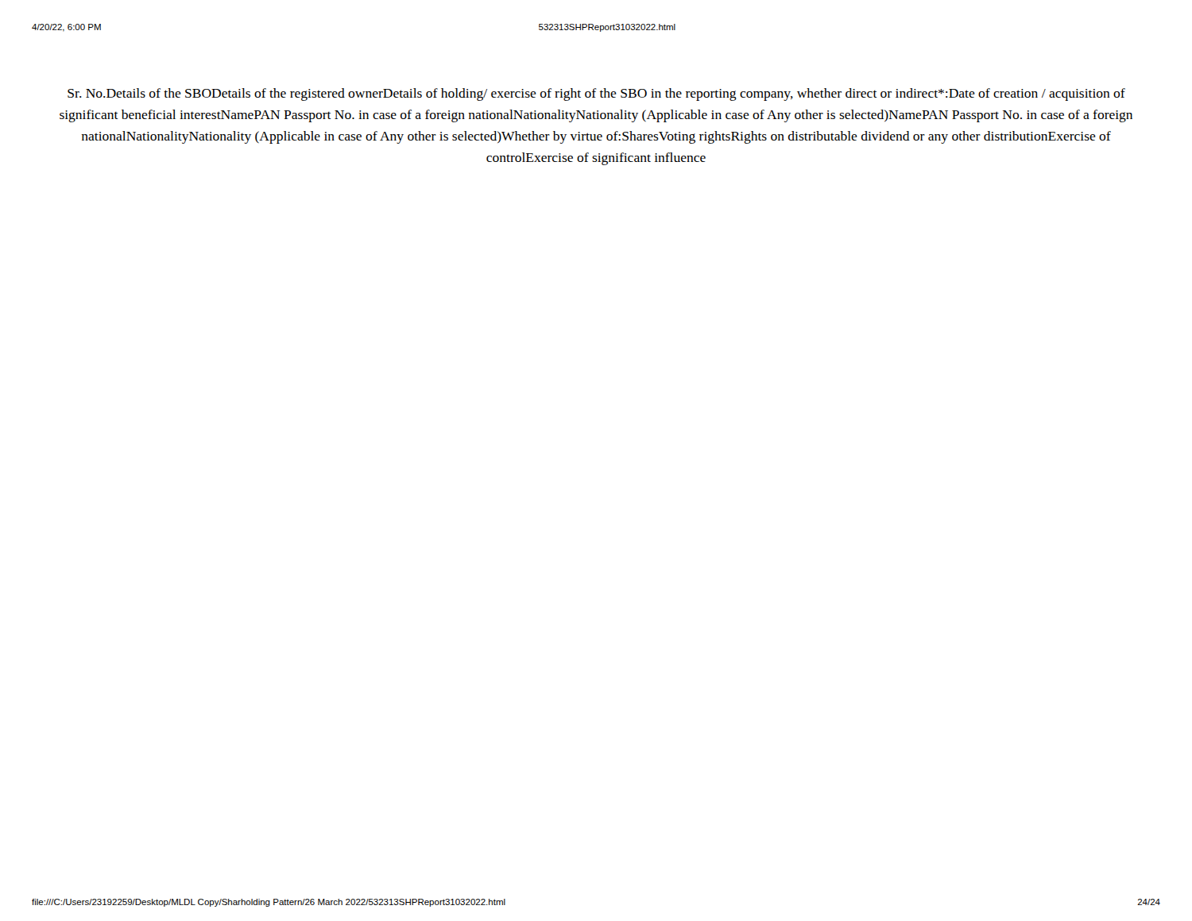4/20/22, 6:00 PM
532313SHPReport31032022.html
Sr. No.Details of the SBODetails of the registered ownerDetails of holding/ exercise of right of the SBO in the reporting company, whether direct or indirect*:Date of creation / acquisition of significant beneficial interestNamePAN Passport No. in case of a foreign nationalNationalityNationality (Applicable in case of Any other is selected)NamePAN Passport No. in case of a foreign nationalNationalityNationality (Applicable in case of Any other is selected)Whether by virtue of:SharesVoting rightsRights on distributable dividend or any other distributionExercise of controlExercise of significant influence
file:///C:/Users/23192259/Desktop/MLDL Copy/Sharholding Pattern/26 March 2022/532313SHPReport31032022.html
24/24